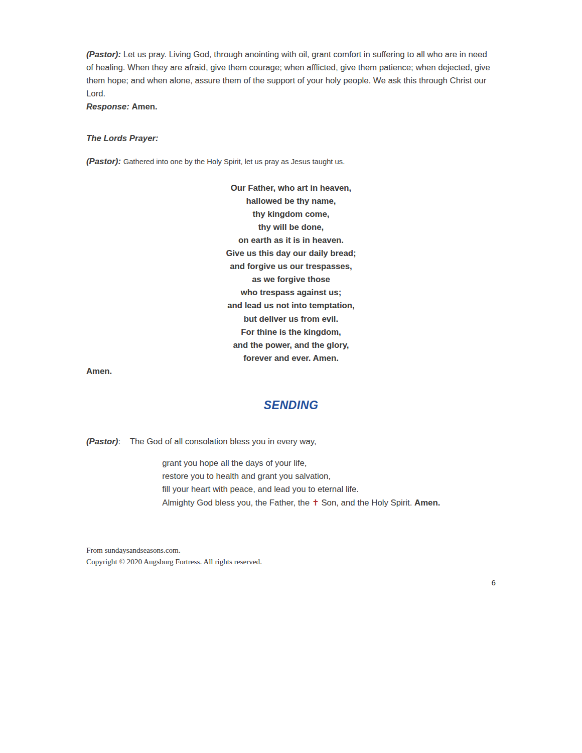(Pastor): Let us pray. Living God, through anointing with oil, grant comfort in suffering to all who are in need of healing. When they are afraid, give them courage; when afflicted, give them patience; when dejected, give them hope; and when alone, assure them of the support of your holy people. We ask this through Christ our Lord.
Response: Amen.
The Lords Prayer:
(Pastor): Gathered into one by the Holy Spirit, let us pray as Jesus taught us.
Our Father, who art in heaven,
hallowed be thy name,
thy kingdom come,
thy will be done,
on earth as it is in heaven.
Give us this day our daily bread;
and forgive us our trespasses,
as we forgive those
who trespass against us;
and lead us not into temptation,
but deliver us from evil.
For thine is the kingdom,
and the power, and the glory,
forever and ever. Amen.
Amen.
SENDING
(Pastor): The God of all consolation bless you in every way,
grant you hope all the days of your life,
restore you to health and grant you salvation,
fill your heart with peace, and lead you to eternal life.
Almighty God bless you, the Father, the ✝ Son, and the Holy Spirit. Amen.
From sundaysandseasons.com.
Copyright © 2020 Augsburg Fortress. All rights reserved.
6